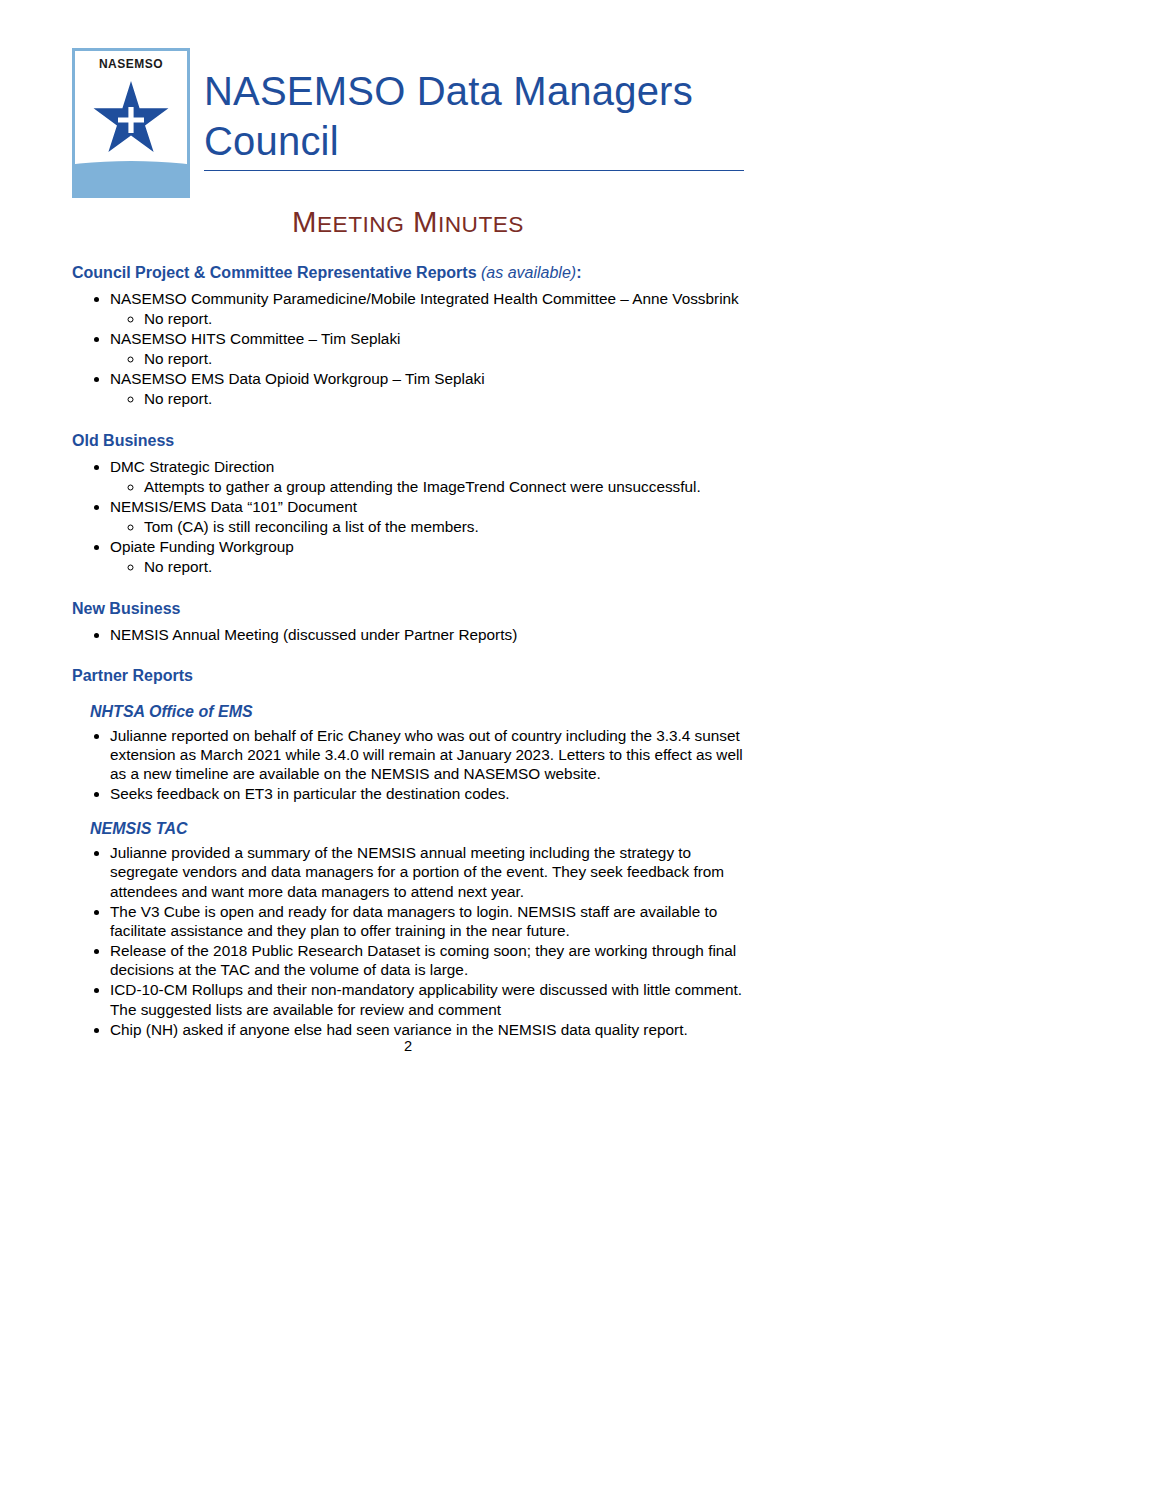NASEMSO
NASEMSO Data Managers Council
MEETING MINUTES
Council Project & Committee Representative Reports (as available):
NASEMSO Community Paramedicine/Mobile Integrated Health Committee – Anne Vossbrink
No report.
NASEMSO HITS Committee – Tim Seplaki
No report.
NASEMSO EMS Data Opioid Workgroup – Tim Seplaki
No report.
Old Business
DMC Strategic Direction
Attempts to gather a group attending the ImageTrend Connect were unsuccessful.
NEMSIS/EMS Data “101” Document
Tom (CA) is still reconciling a list of the members.
Opiate Funding Workgroup
No report.
New Business
NEMSIS Annual Meeting (discussed under Partner Reports)
Partner Reports
NHTSA Office of EMS
Julianne reported on behalf of Eric Chaney who was out of country including the 3.3.4 sunset extension as March 2021 while 3.4.0 will remain at January 2023. Letters to this effect as well as a new timeline are available on the NEMSIS and NASEMSO website.
Seeks feedback on ET3 in particular the destination codes.
NEMSIS TAC
Julianne provided a summary of the NEMSIS annual meeting including the strategy to segregate vendors and data managers for a portion of the event. They seek feedback from attendees and want more data managers to attend next year.
The V3 Cube is open and ready for data managers to login. NEMSIS staff are available to facilitate assistance and they plan to offer training in the near future.
Release of the 2018 Public Research Dataset is coming soon; they are working through final decisions at the TAC and the volume of data is large.
ICD-10-CM Rollups and their non-mandatory applicability were discussed with little comment. The suggested lists are available for review and comment
Chip (NH) asked if anyone else had seen variance in the NEMSIS data quality report.
2